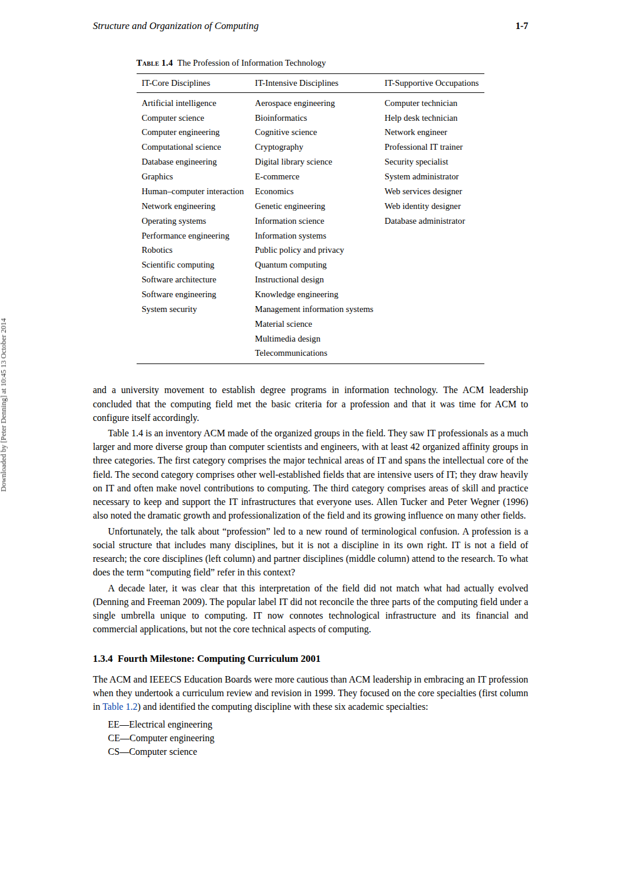Downloaded by [Peter Denning] at 10:45 13 October 2014
Structure and Organization of Computing
1-7
Table 1.4 The Profession of Information Technology
| IT-Core Disciplines | IT-Intensive Disciplines | IT-Supportive Occupations |
| --- | --- | --- |
| Artificial intelligence | Aerospace engineering | Computer technician |
| Computer science | Bioinformatics | Help desk technician |
| Computer engineering | Cognitive science | Network engineer |
| Computational science | Cryptography | Professional IT trainer |
| Database engineering | Digital library science | Security specialist |
| Graphics | E-commerce | System administrator |
| Human–computer interaction | Economics | Web services designer |
| Network engineering | Genetic engineering | Web identity designer |
| Operating systems | Information science | Database administrator |
| Performance engineering | Information systems | |
| Robotics | Public policy and privacy | |
| Scientific computing | Quantum computing | |
| Software architecture | Instructional design | |
| Software engineering | Knowledge engineering | |
| System security | Management information systems | |
| | Material science | |
| | Multimedia design | |
| | Telecommunications | |
and a university movement to establish degree programs in information technology. The ACM leadership concluded that the computing field met the basic criteria for a profession and that it was time for ACM to configure itself accordingly.
Table 1.4 is an inventory ACM made of the organized groups in the field. They saw IT professionals as a much larger and more diverse group than computer scientists and engineers, with at least 42 organized affinity groups in three categories. The first category comprises the major technical areas of IT and spans the intellectual core of the field. The second category comprises other well-established fields that are intensive users of IT; they draw heavily on IT and often make novel contributions to computing. The third category comprises areas of skill and practice necessary to keep and support the IT infrastructures that everyone uses. Allen Tucker and Peter Wegner (1996) also noted the dramatic growth and professionalization of the field and its growing influence on many other fields.
Unfortunately, the talk about “profession” led to a new round of terminological confusion. A profession is a social structure that includes many disciplines, but it is not a discipline in its own right. IT is not a field of research; the core disciplines (left column) and partner disciplines (middle column) attend to the research. To what does the term “computing field” refer in this context?
A decade later, it was clear that this interpretation of the field did not match what had actually evolved (Denning and Freeman 2009). The popular label IT did not reconcile the three parts of the computing field under a single umbrella unique to computing. IT now connotes technological infrastructure and its financial and commercial applications, but not the core technical aspects of computing.
1.3.4 Fourth Milestone: Computing Curriculum 2001
The ACM and IEEECS Education Boards were more cautious than ACM leadership in embracing an IT profession when they undertook a curriculum review and revision in 1999. They focused on the core specialties (first column in Table 1.2) and identified the computing discipline with these six academic specialties:
EE—Electrical engineering
CE—Computer engineering
CS—Computer science